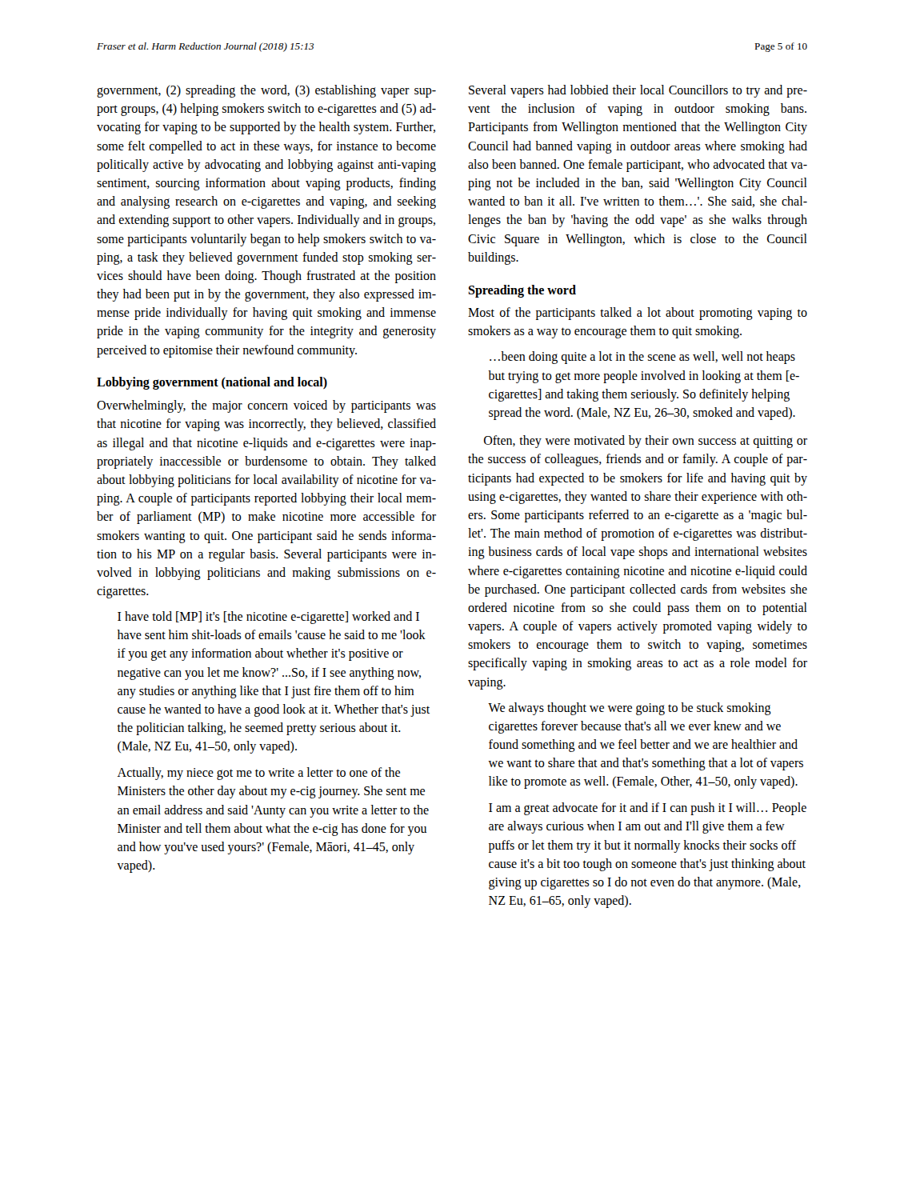Fraser et al. Harm Reduction Journal (2018) 15:13
Page 5 of 10
government, (2) spreading the word, (3) establishing vaper support groups, (4) helping smokers switch to e-cigarettes and (5) advocating for vaping to be supported by the health system. Further, some felt compelled to act in these ways, for instance to become politically active by advocating and lobbying against anti-vaping sentiment, sourcing information about vaping products, finding and analysing research on e-cigarettes and vaping, and seeking and extending support to other vapers. Individually and in groups, some participants voluntarily began to help smokers switch to vaping, a task they believed government funded stop smoking services should have been doing. Though frustrated at the position they had been put in by the government, they also expressed immense pride individually for having quit smoking and immense pride in the vaping community for the integrity and generosity perceived to epitomise their newfound community.
Lobbying government (national and local)
Overwhelmingly, the major concern voiced by participants was that nicotine for vaping was incorrectly, they believed, classified as illegal and that nicotine e-liquids and e-cigarettes were inappropriately inaccessible or burdensome to obtain. They talked about lobbying politicians for local availability of nicotine for vaping. A couple of participants reported lobbying their local member of parliament (MP) to make nicotine more accessible for smokers wanting to quit. One participant said he sends information to his MP on a regular basis. Several participants were involved in lobbying politicians and making submissions on e-cigarettes.
I have told [MP] it's [the nicotine e-cigarette] worked and I have sent him shit-loads of emails 'cause he said to me 'look if you get any information about whether it's positive or negative can you let me know?' ...So, if I see anything now, any studies or anything like that I just fire them off to him cause he wanted to have a good look at it. Whether that's just the politician talking, he seemed pretty serious about it. (Male, NZ Eu, 41–50, only vaped).
Actually, my niece got me to write a letter to one of the Ministers the other day about my e-cig journey. She sent me an email address and said 'Aunty can you write a letter to the Minister and tell them about what the e-cig has done for you and how you've used yours?' (Female, Māori, 41–45, only vaped).
Several vapers had lobbied their local Councillors to try and prevent the inclusion of vaping in outdoor smoking bans. Participants from Wellington mentioned that the Wellington City Council had banned vaping in outdoor areas where smoking had also been banned. One female participant, who advocated that vaping not be included in the ban, said 'Wellington City Council wanted to ban it all. I've written to them…'. She said, she challenges the ban by 'having the odd vape' as she walks through Civic Square in Wellington, which is close to the Council buildings.
Spreading the word
Most of the participants talked a lot about promoting vaping to smokers as a way to encourage them to quit smoking.
…been doing quite a lot in the scene as well, well not heaps but trying to get more people involved in looking at them [e-cigarettes] and taking them seriously. So definitely helping spread the word. (Male, NZ Eu, 26–30, smoked and vaped).
Often, they were motivated by their own success at quitting or the success of colleagues, friends and or family. A couple of participants had expected to be smokers for life and having quit by using e-cigarettes, they wanted to share their experience with others. Some participants referred to an e-cigarette as a 'magic bullet'. The main method of promotion of e-cigarettes was distributing business cards of local vape shops and international websites where e-cigarettes containing nicotine and nicotine e-liquid could be purchased. One participant collected cards from websites she ordered nicotine from so she could pass them on to potential vapers. A couple of vapers actively promoted vaping widely to smokers to encourage them to switch to vaping, sometimes specifically vaping in smoking areas to act as a role model for vaping.
We always thought we were going to be stuck smoking cigarettes forever because that's all we ever knew and we found something and we feel better and we are healthier and we want to share that and that's something that a lot of vapers like to promote as well. (Female, Other, 41–50, only vaped).
I am a great advocate for it and if I can push it I will… People are always curious when I am out and I'll give them a few puffs or let them try it but it normally knocks their socks off cause it's a bit too tough on someone that's just thinking about giving up cigarettes so I do not even do that anymore. (Male, NZ Eu, 61–65, only vaped).